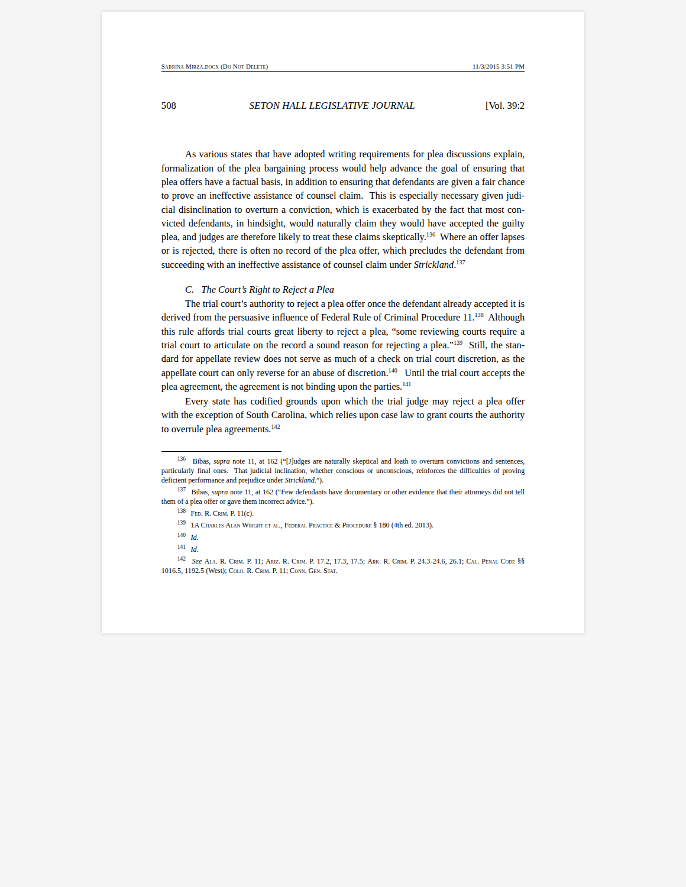Sabrina Mirza.docx (Do Not Delete) 11/3/2015 3:51 PM
508 SETON HALL LEGISLATIVE JOURNAL [Vol. 39:2
As various states that have adopted writing requirements for plea discussions explain, formalization of the plea bargaining process would help advance the goal of ensuring that plea offers have a factual basis, in addition to ensuring that defendants are given a fair chance to prove an ineffective assistance of counsel claim. This is especially necessary given judicial disinclination to overturn a conviction, which is exacerbated by the fact that most convicted defendants, in hindsight, would naturally claim they would have accepted the guilty plea, and judges are therefore likely to treat these claims skeptically.136 Where an offer lapses or is rejected, there is often no record of the plea offer, which precludes the defendant from succeeding with an ineffective assistance of counsel claim under Strickland.137
C. The Court’s Right to Reject a Plea
The trial court’s authority to reject a plea offer once the defendant already accepted it is derived from the persuasive influence of Federal Rule of Criminal Procedure 11.138 Although this rule affords trial courts great liberty to reject a plea, “some reviewing courts require a trial court to articulate on the record a sound reason for rejecting a plea.”139 Still, the standard for appellate review does not serve as much of a check on trial court discretion, as the appellate court can only reverse for an abuse of discretion.140 Until the trial court accepts the plea agreement, the agreement is not binding upon the parties.141
Every state has codified grounds upon which the trial judge may reject a plea offer with the exception of South Carolina, which relies upon case law to grant courts the authority to overrule plea agreements.142
136 Bibas, supra note 11, at 162 (“[J]udges are naturally skeptical and loath to overturn convictions and sentences, particularly final ones. That judicial inclination, whether conscious or unconscious, reinforces the difficulties of proving deficient performance and prejudice under Strickland.”).
137 Bibas, supra note 11, at 162 (“Few defendants have documentary or other evidence that their attorneys did not tell them of a plea offer or gave them incorrect advice.”).
138 Fed. R. Crim. P. 11(c).
139 1A Charles Alan Wright et al., Federal Practice & Procedure § 180 (4th ed. 2013).
140 Id.
141 Id.
142 See Ala. R. Crim. P. 11; Ariz. R. Crim. P. 17.2, 17.3, 17.5; Ark. R. Crim. P. 24.3-24.6, 26.1; Cal. Penal Code §§ 1016.5, 1192.5 (West); Colo. R. Crim. P. 11; Conn. Gen. Stat.